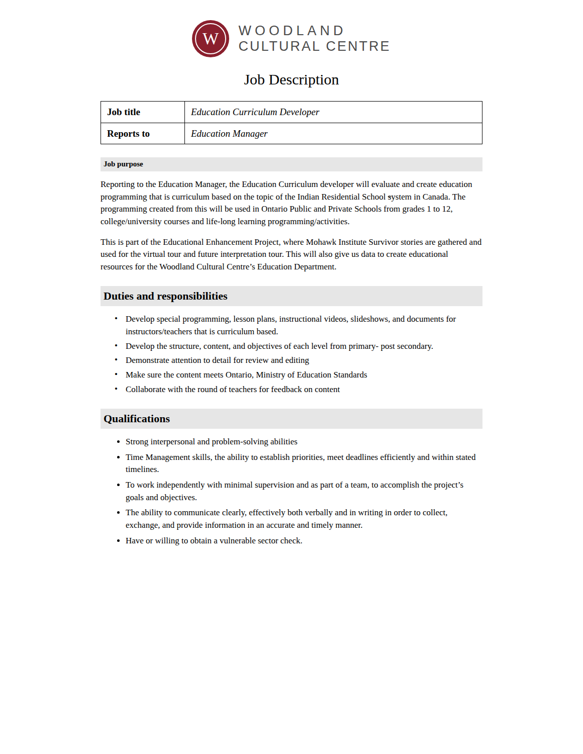WOODLAND
CULTURAL CENTRE
Job Description
| Job title | Education Curriculum Developer |
| Reports to | Education Manager |
Job purpose
Reporting to the Education Manager, the Education Curriculum developer will evaluate and create education programming that is curriculum based on the topic of the Indian Residential School system in Canada. The programming created from this will be used in Ontario Public and Private Schools from grades 1 to 12, college/university courses and life-long learning programming/activities.
This is part of the Educational Enhancement Project, where Mohawk Institute Survivor stories are gathered and used for the virtual tour and future interpretation tour. This will also give us data to create educational resources for the Woodland Cultural Centre’s Education Department.
Duties and responsibilities
Develop special programming, lesson plans, instructional videos, slideshows, and documents for instructors/teachers that is curriculum based.
Develop the structure, content, and objectives of each level from primary- post secondary.
Demonstrate attention to detail for review and editing
Make sure the content meets Ontario, Ministry of Education Standards
Collaborate with the round of teachers for feedback on content
Qualifications
Strong interpersonal and problem-solving abilities
Time Management skills, the ability to establish priorities, meet deadlines efficiently and within stated timelines.
To work independently with minimal supervision and as part of a team, to accomplish the project’s goals and objectives.
The ability to communicate clearly, effectively both verbally and in writing in order to collect, exchange, and provide information in an accurate and timely manner.
Have or willing to obtain a vulnerable sector check.